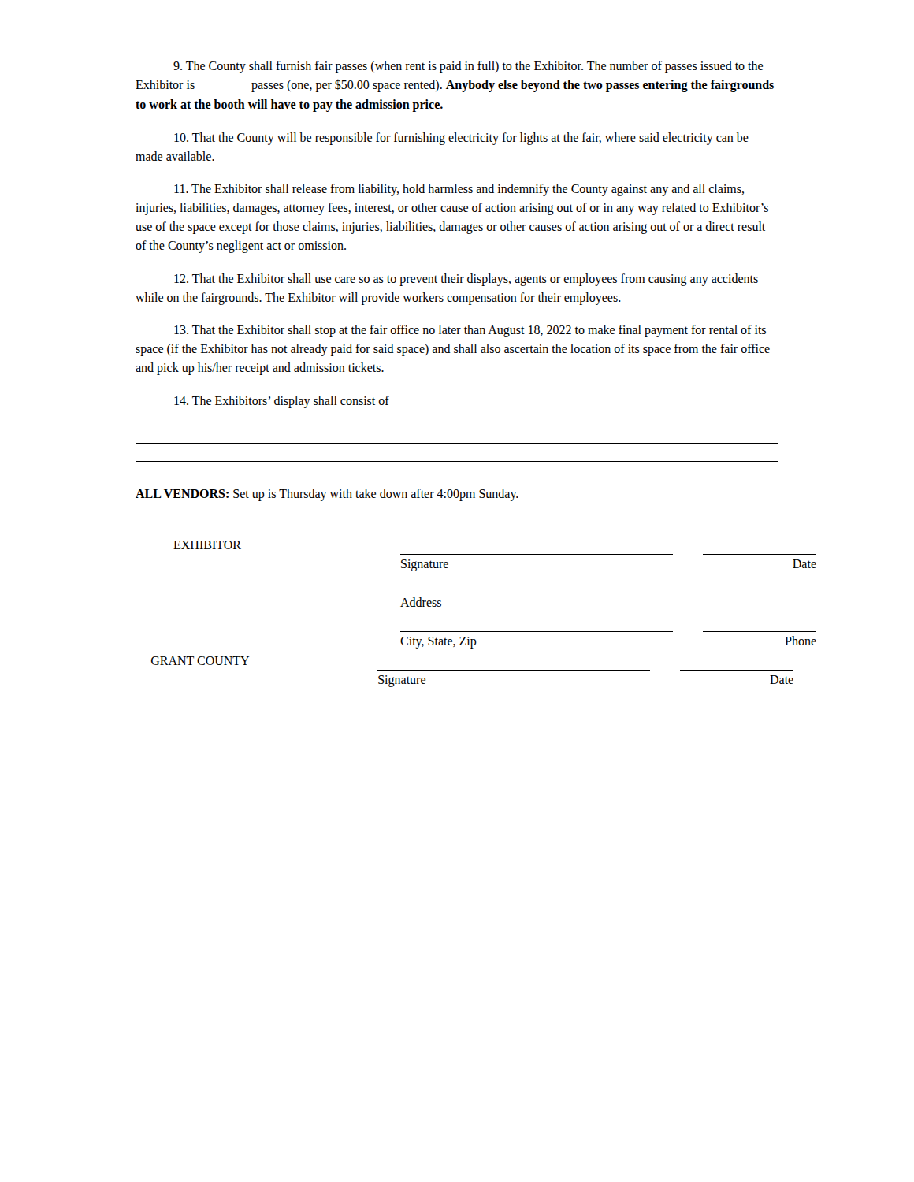9. The County shall furnish fair passes (when rent is paid in full) to the Exhibitor. The number of passes issued to the Exhibitor is passes (one, per $50.00 space rented). Anybody else beyond the two passes entering the fairgrounds to work at the booth will have to pay the admission price.
10. That the County will be responsible for furnishing electricity for lights at the fair, where said electricity can be made available.
11. The Exhibitor shall release from liability, hold harmless and indemnify the County against any and all claims, injuries, liabilities, damages, attorney fees, interest, or other cause of action arising out of or in any way related to Exhibitor’s use of the space except for those claims, injuries, liabilities, damages or other causes of action arising out of or a direct result of the County’s negligent act or omission.
12. That the Exhibitor shall use care so as to prevent their displays, agents or employees from causing any accidents while on the fairgrounds. The Exhibitor will provide workers compensation for their employees.
13. That the Exhibitor shall stop at the fair office no later than August 18, 2022 to make final payment for rental of its space (if the Exhibitor has not already paid for said space) and shall also ascertain the location of its space from the fair office and pick up his/her receipt and admission tickets.
14. The Exhibitors’ display shall consist of
ALL VENDORS: Set up is Thursday with take down after 4:00pm Sunday.
| EXHIBITOR | | | |
| | Signature | | Date |
| | Address | | |
| | City, State, Zip | | Phone |
| GRANT COUNTY | | | |
| | Signature | | Date |